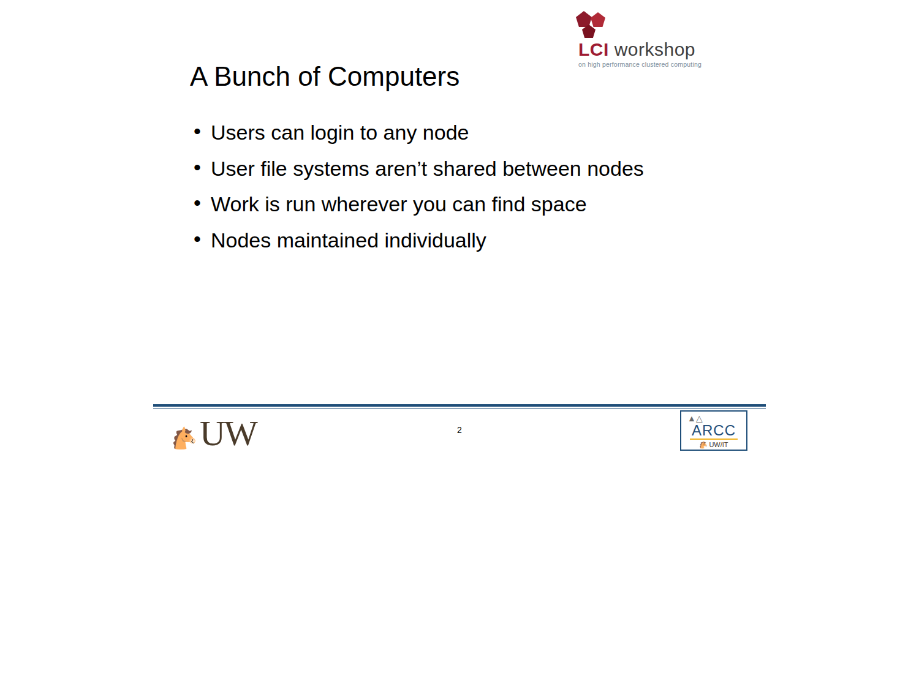LCI workshop
on high performance clustered computing
A Bunch of Computers
Users can login to any node
User file systems aren’t shared between nodes
Work is run wherever you can find space
Nodes maintained individually
2
🐴 UW
▲△
ARCC
🐴UW/IT